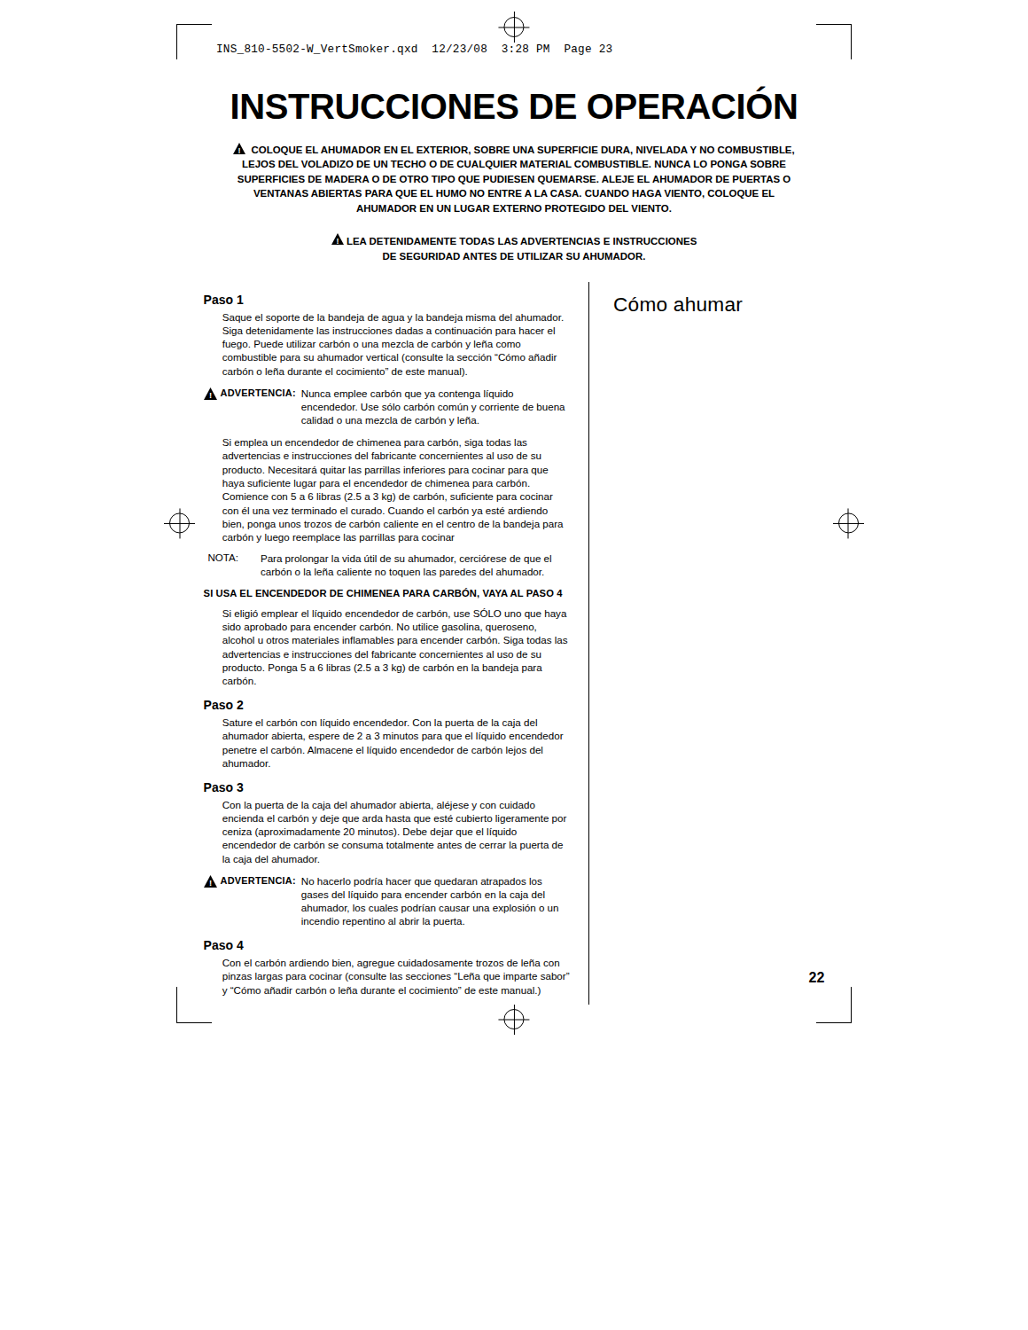INS_810-5502-W_VertSmoker.qxd 12/23/08 3:28 PM Page 23
INSTRUCCIONES DE OPERACIÓN
! Coloque el ahumador en el exterior, sobre una superficie dura, nivelada y no combustible, lejos del voladizo de un techo o de cualquier material combustible. Nunca lo ponga sobre superficies de madera o de otro tipo que pudiesen quemarse. Aleje el ahumador de puertas o ventanas abiertas para que el humo no entre a la casa. Cuando haga viento, coloque el ahumador en un lugar externo protegido del viento.
! Lea detenidamente todas las advertencias e instrucciones
de seguridad antes de utilizar su ahumador.
Paso 1
Saque el soporte de la bandeja de agua y la bandeja misma del ahumador. Siga detenidamente las instrucciones dadas a continuación para hacer el fuego. Puede utilizar carbón o una mezcla de carbón y leña como combustible para su ahumador vertical (consulte la sección “Cómo añadir carbón o leña durante el cocimiento” de este manual).
!
ADVERTENCIA:
Nunca emplee carbón que ya contenga líquido encendedor. Use sólo carbón común y corriente de buena calidad o una mezcla de carbón y leña.
Si emplea un encendedor de chimenea para carbón, siga todas las advertencias e instrucciones del fabricante concernientes al uso de su producto. Necesitará quitar las parrillas inferiores para cocinar para que haya suficiente lugar para el encendedor de chimenea para carbón. Comience con 5 a 6 libras (2.5 a 3 kg) de carbón, suficiente para cocinar con él una vez terminado el curado. Cuando el carbón ya esté ardiendo bien, ponga unos trozos de carbón caliente en el centro de la bandeja para carbón y luego reemplace las parrillas para cocinar
NOTA:
Para prolongar la vida útil de su ahumador, cerciórese de que el carbón o la leña caliente no toquen las paredes del ahumador.
SI USA EL ENCENDEDOR DE CHIMENEA PARA CARBÓN, VAYA AL PASO 4
Si eligió emplear el líquido encendedor de carbón, use SÓLO uno que haya sido aprobado para encender carbón. No utilice gasolina, queroseno, alcohol u otros materiales inflamables para encender carbón. Siga todas las advertencias e instrucciones del fabricante concernientes al uso de su producto. Ponga 5 a 6 libras (2.5 a 3 kg) de carbón en la bandeja para carbón.
Paso 2
Sature el carbón con líquido encendedor. Con la puerta de la caja del ahumador abierta, espere de 2 a 3 minutos para que el líquido encendedor penetre el carbón. Almacene el líquido encendedor de carbón lejos del ahumador.
Paso 3
Con la puerta de la caja del ahumador abierta, aléjese y con cuidado encienda el carbón y deje que arda hasta que esté cubierto ligeramente por ceniza (aproximadamente 20 minutos). Debe dejar que el líquido encendedor de carbón se consuma totalmente antes de cerrar la puerta de la caja del ahumador.
!
ADVERTENCIA:
No hacerlo podría hacer que quedaran atrapados los gases del líquido para encender carbón en la caja del ahumador, los cuales podrían causar una explosión o un incendio repentino al abrir la puerta.
Paso 4
Con el carbón ardiendo bien, agregue cuidadosamente trozos de leña con pinzas largas para cocinar (consulte las secciones “Leña que imparte sabor” y “Cómo añadir carbón o leña durante el cocimiento” de este manual.)
Cómo ahumar
22